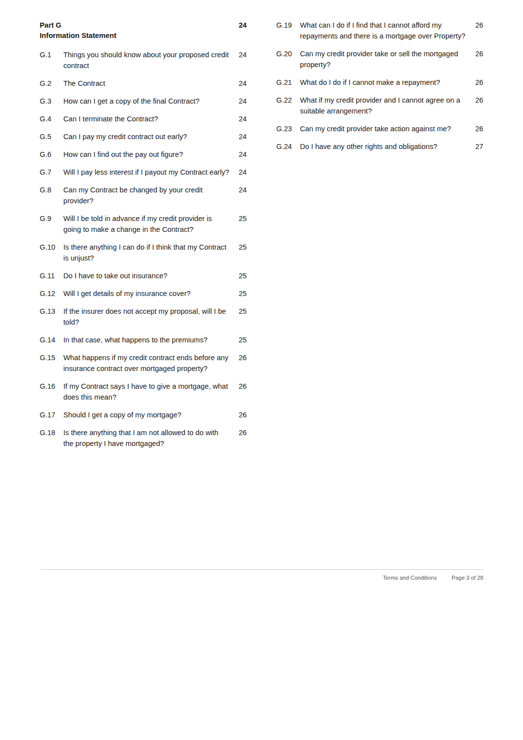Part G
Information Statement
24
G.1 Things you should know about your proposed credit contract 24
G.2 The Contract 24
G.3 How can I get a copy of the final Contract? 24
G.4 Can I terminate the Contract? 24
G.5 Can I pay my credit contract out early? 24
G.6 How can I find out the pay out figure? 24
G.7 Will I pay less interest if I payout my Contract early? 24
G.8 Can my Contract be changed by your credit provider? 24
G.9 Will I be told in advance if my credit provider is going to make a change in the Contract? 25
G.10 Is there anything I can do if I think that my Contract is unjust? 25
G.11 Do I have to take out insurance? 25
G.12 Will I get details of my insurance cover? 25
G.13 If the insurer does not accept my proposal, will I be told? 25
G.14 In that case, what happens to the premiums? 25
G.15 What happens if my credit contract ends before any insurance contract over mortgaged property? 26
G.16 If my Contract says I have to give a mortgage, what does this mean? 26
G.17 Should I get a copy of my mortgage? 26
G.18 Is there anything that I am not allowed to do with the property I have mortgaged? 26
G.19 What can I do if I find that I cannot afford my repayments and there is a mortgage over Property? 26
G.20 Can my credit provider take or sell the mortgaged property? 26
G.21 What do I do if I cannot make a repayment? 26
G.22 What if my credit provider and I cannot agree on a suitable arrangement? 26
G.23 Can my credit provider take action against me? 26
G.24 Do I have any other rights and obligations? 27
Terms and Conditions Page 3 of 28